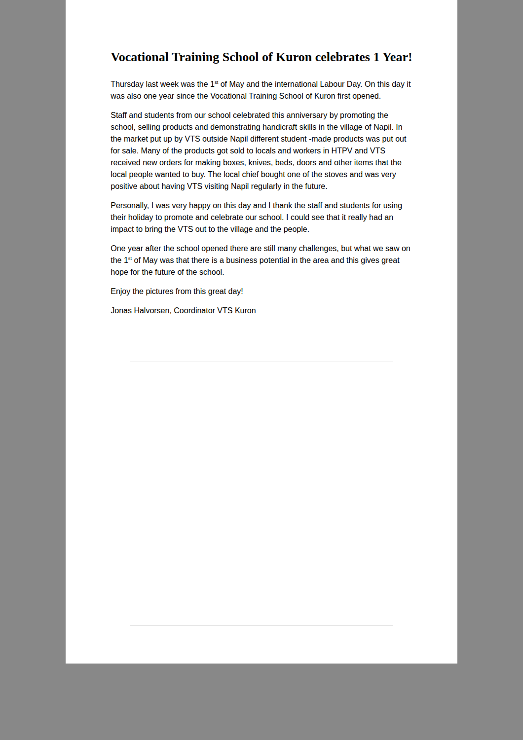Vocational Training School of Kuron celebrates 1 Year!
Thursday last week was the 1st of May and the international Labour Day. On this day it was also one year since the Vocational Training School of Kuron first opened.
Staff and students from our school celebrated this anniversary by promoting the school, selling products and demonstrating handicraft skills in the village of Napil. In the market put up by VTS outside Napil different student -made products was put out for sale. Many of the products got sold to locals and workers in HTPV and VTS received new orders for making boxes, knives, beds, doors and other items that the local people wanted to buy. The local chief bought one of the stoves and was very positive about having VTS visiting Napil regularly in the future.
Personally, I was very happy on this day and I thank the staff and students for using their holiday to promote and celebrate our school. I could see that it really had an impact to bring the VTS out to the village and the people.
One year after the school opened there are still many challenges, but what we saw on the 1st of May was that there is a business potential in the area and this gives great hope for the future of the school.
Enjoy the pictures from this great day!
Jonas Halvorsen, Coordinator VTS Kuron